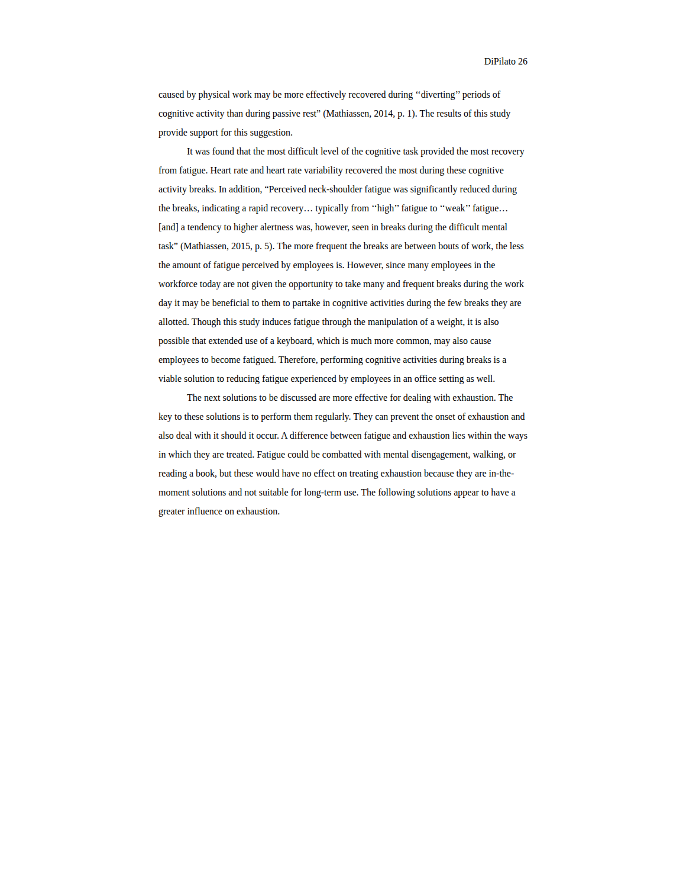DiPilato 26
caused by physical work may be more effectively recovered during ‘‘diverting’’ periods of cognitive activity than during passive rest” (Mathiassen, 2014, p. 1). The results of this study provide support for this suggestion.
It was found that the most difficult level of the cognitive task provided the most recovery from fatigue. Heart rate and heart rate variability recovered the most during these cognitive activity breaks. In addition, “Perceived neck-shoulder fatigue was significantly reduced during the breaks, indicating a rapid recovery… typically from ‘‘high’’ fatigue to ‘‘weak’’ fatigue… [and] a tendency to higher alertness was, however, seen in breaks during the difficult mental task” (Mathiassen, 2015, p. 5). The more frequent the breaks are between bouts of work, the less the amount of fatigue perceived by employees is. However, since many employees in the workforce today are not given the opportunity to take many and frequent breaks during the work day it may be beneficial to them to partake in cognitive activities during the few breaks they are allotted. Though this study induces fatigue through the manipulation of a weight, it is also possible that extended use of a keyboard, which is much more common, may also cause employees to become fatigued. Therefore, performing cognitive activities during breaks is a viable solution to reducing fatigue experienced by employees in an office setting as well.
The next solutions to be discussed are more effective for dealing with exhaustion. The key to these solutions is to perform them regularly. They can prevent the onset of exhaustion and also deal with it should it occur. A difference between fatigue and exhaustion lies within the ways in which they are treated. Fatigue could be combatted with mental disengagement, walking, or reading a book, but these would have no effect on treating exhaustion because they are in-the-moment solutions and not suitable for long-term use. The following solutions appear to have a greater influence on exhaustion.